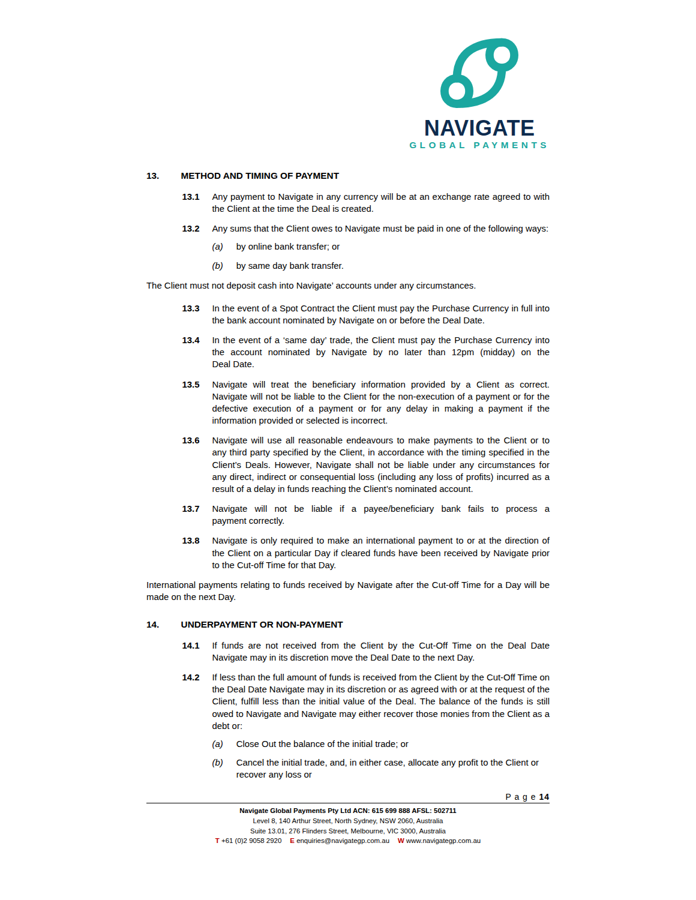NAVIGATE
GLOBAL PAYMENTS
13. METHOD AND TIMING OF PAYMENT
13.1 Any payment to Navigate in any currency will be at an exchange rate agreed to with the Client at the time the Deal is created.
13.2 Any sums that the Client owes to Navigate must be paid in one of the following ways:
(a) by online bank transfer; or
(b) by same day bank transfer.
The Client must not deposit cash into Navigate’ accounts under any circumstances.
13.3 In the event of a Spot Contract the Client must pay the Purchase Currency in full into the bank account nominated by Navigate on or before the Deal Date.
13.4 In the event of a ‘same day’ trade, the Client must pay the Purchase Currency into the account nominated by Navigate by no later than 12pm (midday) on the Deal Date.
13.5 Navigate will treat the beneficiary information provided by a Client as correct. Navigate will not be liable to the Client for the non-execution of a payment or for the defective execution of a payment or for any delay in making a payment if the information provided or selected is incorrect.
13.6 Navigate will use all reasonable endeavours to make payments to the Client or to any third party specified by the Client, in accordance with the timing specified in the Client’s Deals. However, Navigate shall not be liable under any circumstances for any direct, indirect or consequential loss (including any loss of profits) incurred as a result of a delay in funds reaching the Client’s nominated account.
13.7 Navigate will not be liable if a payee/beneficiary bank fails to process a payment correctly.
13.8 Navigate is only required to make an international payment to or at the direction of the Client on a particular Day if cleared funds have been received by Navigate prior to the Cut-off Time for that Day.
International payments relating to funds received by Navigate after the Cut-off Time for a Day will be made on the next Day.
14. UNDERPAYMENT OR NON-PAYMENT
14.1 If funds are not received from the Client by the Cut-Off Time on the Deal Date Navigate may in its discretion move the Deal Date to the next Day.
14.2 If less than the full amount of funds is received from the Client by the Cut-Off Time on the Deal Date Navigate may in its discretion or as agreed with or at the request of the Client, fulfill less than the initial value of the Deal. The balance of the funds is still owed to Navigate and Navigate may either recover those monies from the Client as a debt or:
(a) Close Out the balance of the initial trade; or
(b) Cancel the initial trade, and, in either case, allocate any profit to the Client or recover any loss or
P a g e 14
Navigate Global Payments Pty Ltd ACN: 615 699 888 AFSL: 502711
Level 8, 140 Arthur Street, North Sydney, NSW 2060, Australia
Suite 13.01, 276 Flinders Street, Melbourne, VIC 3000, Australia
T +61 (0)2 9058 2920 E enquiries@navigategp.com.au W www.navigategp.com.au